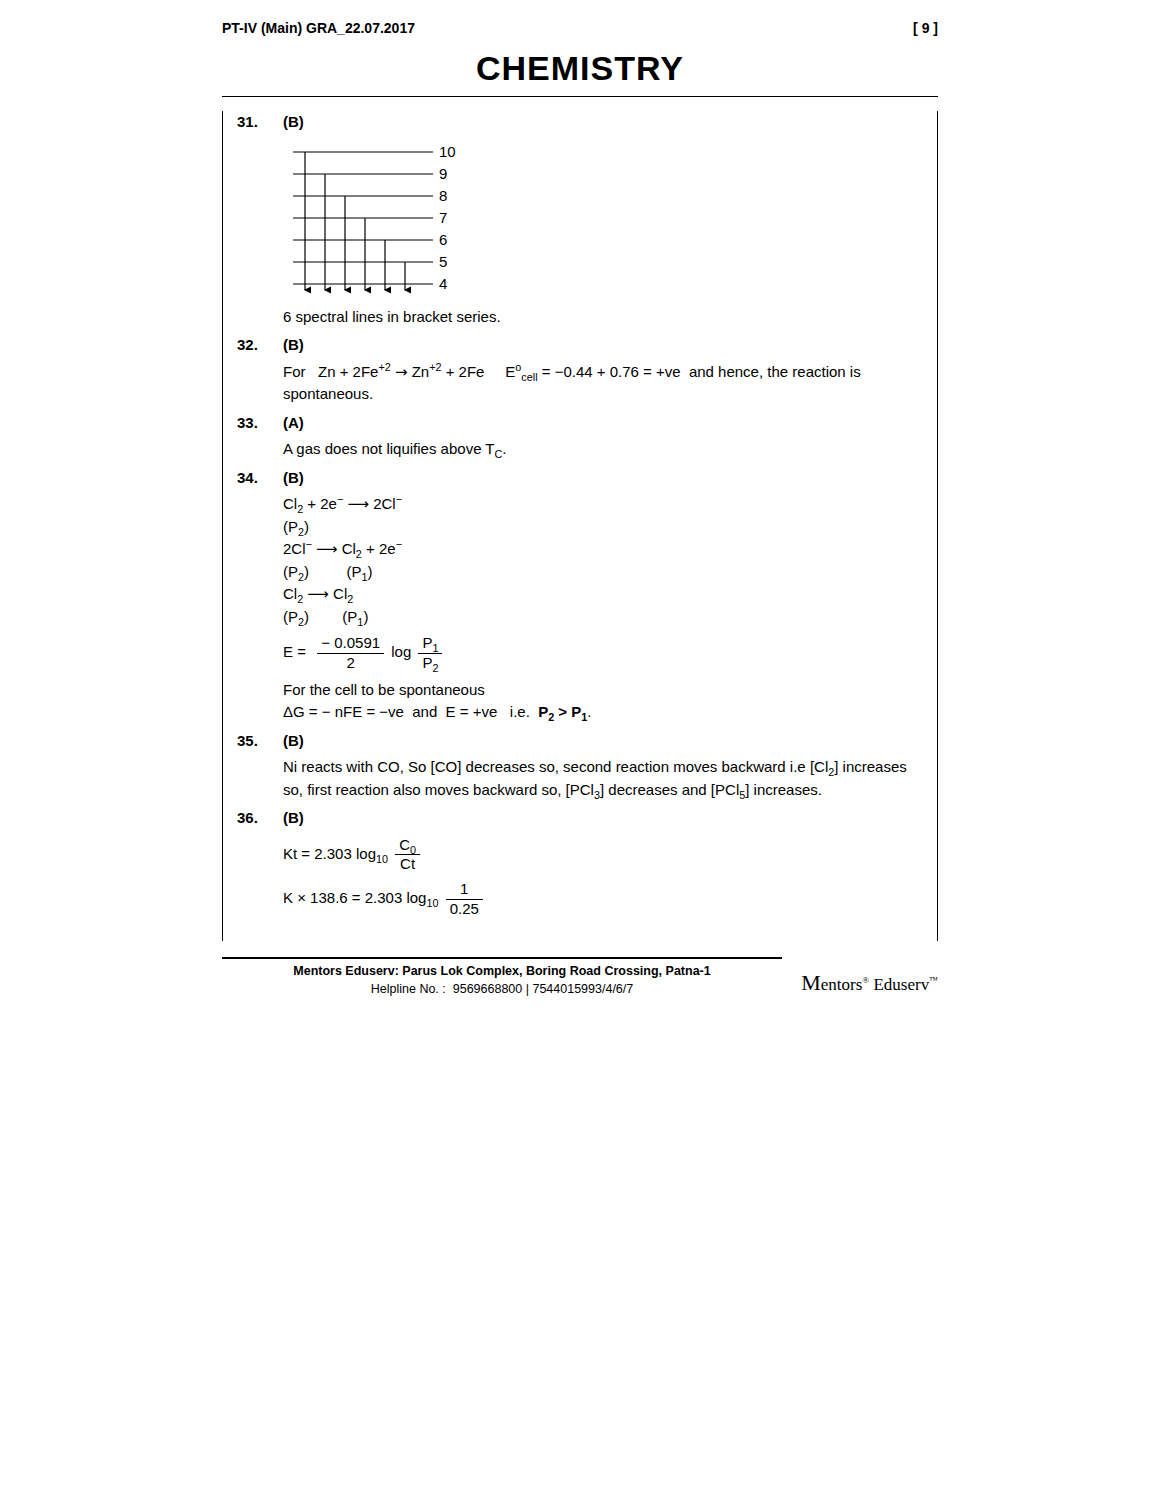PT-IV (Main) GRA_22.07.2017
[ 9 ]
CHEMISTRY
31.
(B)
10 9 8 7 6 5 4
6 spectral lines in bracket series.
32.
(B)
For Zn + 2Fe+2 → Zn+2 + 2Fe Eocell = −0.44 + 0.76 = +ve and hence, the reaction is spontaneous.
33.
(A)
A gas does not liquifies above TC.
34.
(B)
Cl2 + 2e− ⟶ 2Cl−
(P2)
2Cl− ⟶ Cl2 + 2e−
(P2) (P1)
Cl2 ⟶ Cl2
(P2) (P1)
E = − 0.0591 2 log P1 P2
For the cell to be spontaneous
ΔG = − nFE = −ve and E = +ve i.e. P2 > P1.
35.
(B)
Ni reacts with CO, So [CO] decreases so, second reaction moves backward i.e [Cl2] increases so, first reaction also moves backward so, [PCl3] decreases and [PCl5] increases.
36.
(B)
Kt = 2.303 log10 C0 Ct
K × 138.6 = 2.303 log10 1 0.25
Mentors Eduserv: Parus Lok Complex, Boring Road Crossing, Patna-1
Helpline No. : 9569668800 | 7544015993/4/6/7
Mentors® Eduserv™